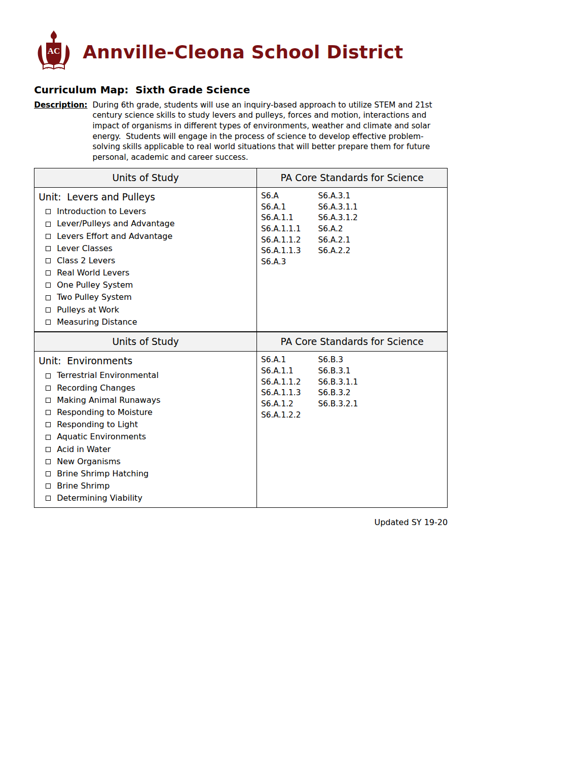AC
Annville-Cleona School District
Curriculum Map: Sixth Grade Science
Description:
During 6th grade, students will use an inquiry-based approach to utilize STEM and 21st century science skills to study levers and pulleys, forces and motion, interactions and impact of organisms in different types of environments, weather and climate and solar energy. Students will engage in the process of science to develop effective problem-solving skills applicable to real world situations that will better prepare them for future personal, academic and career success.
| Units of Study | PA Core Standards for Science |
| --- | --- |
| Unit: Levers and Pulleys Introduction to Levers Lever/Pulleys and Advantage Levers Effort and Advantage Lever Classes Class 2 Levers Real World Levers One Pulley System Two Pulley System Pulleys at Work Measuring Distance | S6.A S6.A.3.1 S6.A.1 S6.A.3.1.1 S6.A.1.1 S6.A.3.1.2 S6.A.1.1.1 S6.A.2 S6.A.1.1.2 S6.A.2.1 S6.A.1.1.3 S6.A.2.2 S6.A.3 |
| Units of Study | PA Core Standards for Science |
| --- | --- |
| Unit: Environments Terrestrial Environmental Recording Changes Making Animal Runaways Responding to Moisture Responding to Light Aquatic Environments Acid in Water New Organisms Brine Shrimp Hatching Brine Shrimp Determining Viability | S6.A.1 S6.B.3 S6.A.1.1 S6.B.3.1 S6.A.1.1.2 S6.B.3.1.1 S6.A.1.1.3 S6.B.3.2 S6.A.1.2 S6.B.3.2.1 S6.A.1.2.2 |
Updated SY 19-20